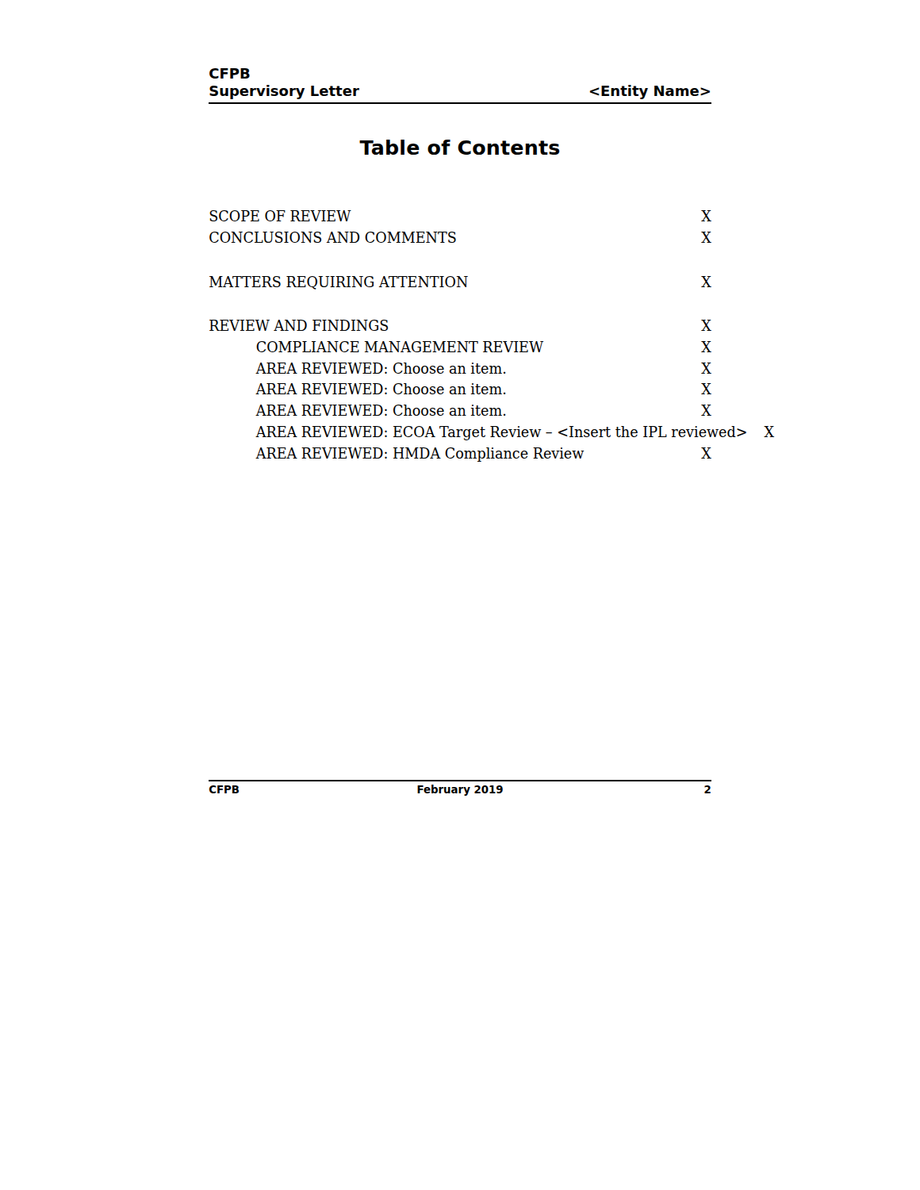CFPB
Supervisory Letter
<Entity Name>
Table of Contents
SCOPE OF REVIEW X
CONCLUSIONS AND COMMENTS X
MATTERS REQUIRING ATTENTION X
REVIEW AND FINDINGS X
COMPLIANCE MANAGEMENT REVIEW X
AREA REVIEWED: Choose an item. X
AREA REVIEWED: Choose an item. X
AREA REVIEWED: Choose an item. X
AREA REVIEWED: ECOA Target Review – <Insert the IPL reviewed> X
AREA REVIEWED: HMDA Compliance Review X
CFPB
February 2019
2